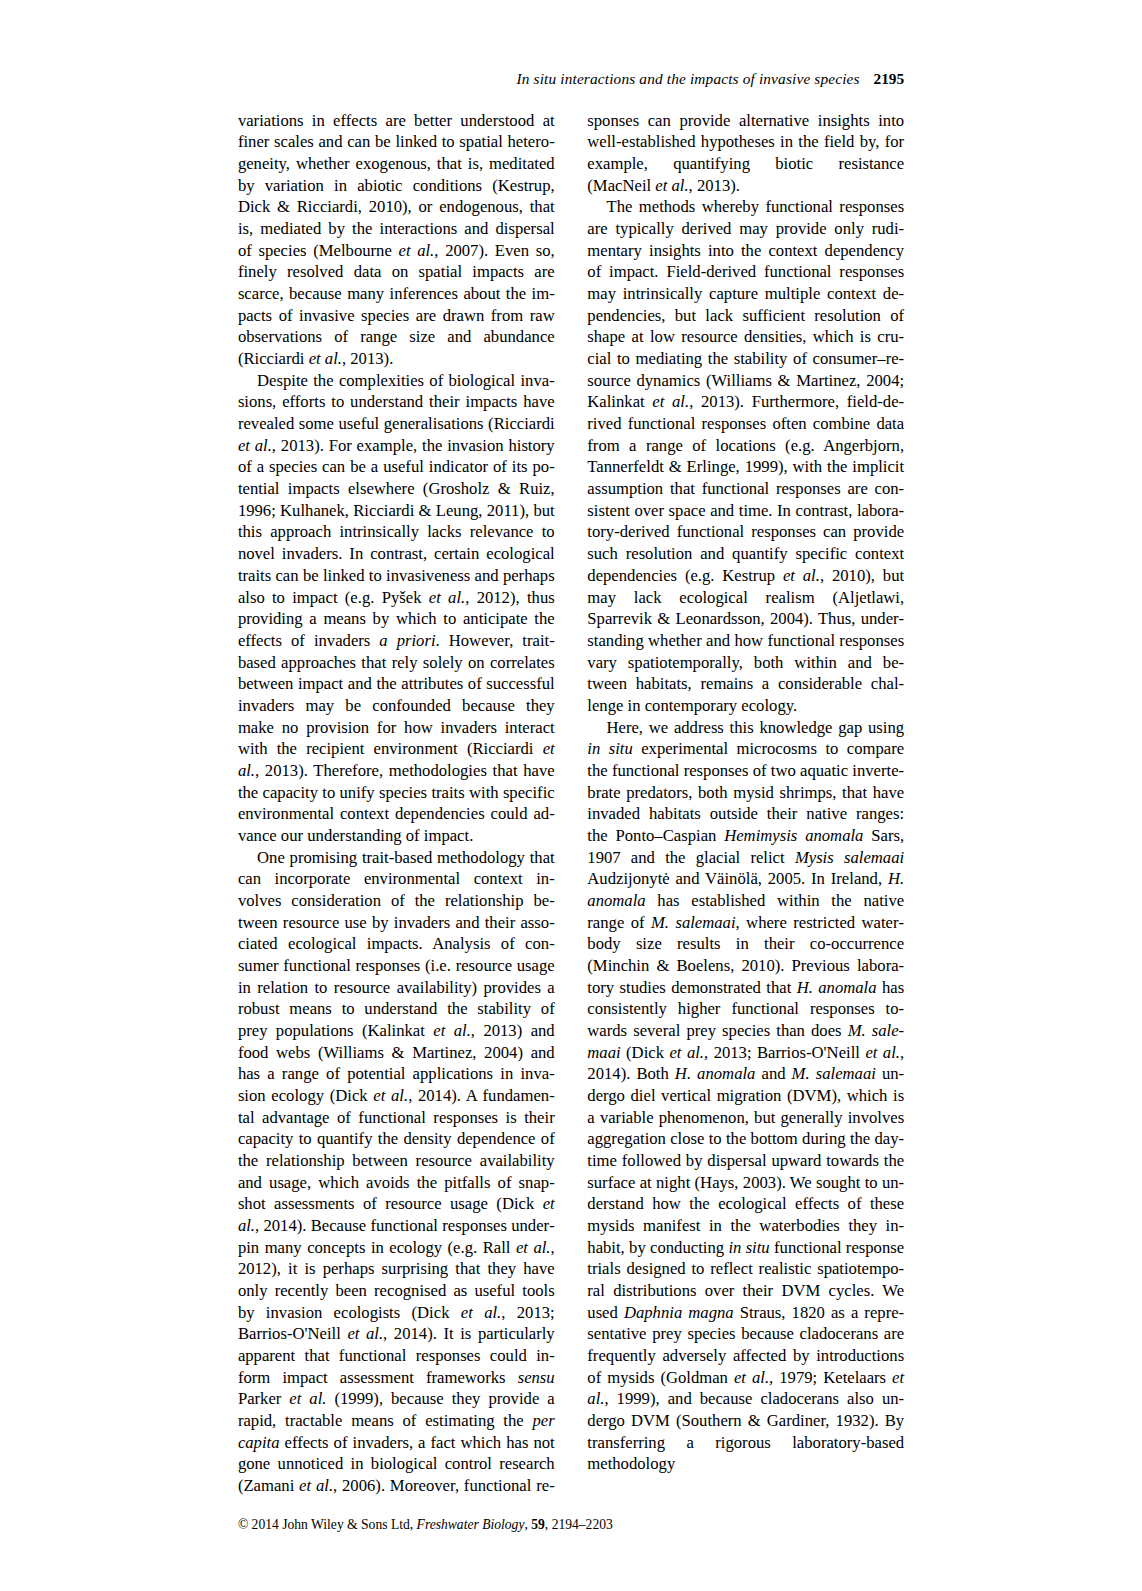In situ interactions and the impacts of invasive species2195
variations in effects are better understood at finer scales and can be linked to spatial heterogeneity, whether exogenous, that is, meditated by variation in abiotic conditions (Kestrup, Dick & Ricciardi, 2010), or endogenous, that is, mediated by the interactions and dispersal of species (Melbourne et al., 2007). Even so, finely resolved data on spatial impacts are scarce, because many inferences about the impacts of invasive species are drawn from raw observations of range size and abundance (Ricciardi et al., 2013).
Despite the complexities of biological invasions, efforts to understand their impacts have revealed some useful generalisations (Ricciardi et al., 2013). For example, the invasion history of a species can be a useful indicator of its potential impacts elsewhere (Grosholz & Ruiz, 1996; Kulhanek, Ricciardi & Leung, 2011), but this approach intrinsically lacks relevance to novel invaders. In contrast, certain ecological traits can be linked to invasiveness and perhaps also to impact (e.g. Pyšek et al., 2012), thus providing a means by which to anticipate the effects of invaders a priori. However, trait-based approaches that rely solely on correlates between impact and the attributes of successful invaders may be confounded because they make no provision for how invaders interact with the recipient environment (Ricciardi et al., 2013). Therefore, methodologies that have the capacity to unify species traits with specific environmental context dependencies could advance our understanding of impact.
One promising trait-based methodology that can incorporate environmental context involves consideration of the relationship between resource use by invaders and their associated ecological impacts. Analysis of consumer functional responses (i.e. resource usage in relation to resource availability) provides a robust means to understand the stability of prey populations (Kalinkat et al., 2013) and food webs (Williams & Martinez, 2004) and has a range of potential applications in invasion ecology (Dick et al., 2014). A fundamental advantage of functional responses is their capacity to quantify the density dependence of the relationship between resource availability and usage, which avoids the pitfalls of snapshot assessments of resource usage (Dick et al., 2014). Because functional responses underpin many concepts in ecology (e.g. Rall et al., 2012), it is perhaps surprising that they have only recently been recognised as useful tools by invasion ecologists (Dick et al., 2013; Barrios-O'Neill et al., 2014). It is particularly apparent that functional responses could inform impact assessment frameworks sensu Parker et al. (1999), because they provide a rapid, tractable means of estimating the per capita effects of invaders, a fact which has not gone unnoticed in biological control research (Zamani et al., 2006). Moreover, functional responses can provide alternative insights into well-established hypotheses in the field by, for example, quantifying biotic resistance (MacNeil et al., 2013).
The methods whereby functional responses are typically derived may provide only rudimentary insights into the context dependency of impact. Field-derived functional responses may intrinsically capture multiple context dependencies, but lack sufficient resolution of shape at low resource densities, which is crucial to mediating the stability of consumer–resource dynamics (Williams & Martinez, 2004; Kalinkat et al., 2013). Furthermore, field-derived functional responses often combine data from a range of locations (e.g. Angerbjorn, Tannerfeldt & Erlinge, 1999), with the implicit assumption that functional responses are consistent over space and time. In contrast, laboratory-derived functional responses can provide such resolution and quantify specific context dependencies (e.g. Kestrup et al., 2010), but may lack ecological realism (Aljetlawi, Sparrevik & Leonardsson, 2004). Thus, understanding whether and how functional responses vary spatiotemporally, both within and between habitats, remains a considerable challenge in contemporary ecology.
Here, we address this knowledge gap using in situ experimental microcosms to compare the functional responses of two aquatic invertebrate predators, both mysid shrimps, that have invaded habitats outside their native ranges: the Ponto–Caspian Hemimysis anomala Sars, 1907 and the glacial relict Mysis salemaai Audzijonytė and Väinölä, 2005. In Ireland, H. anomala has established within the native range of M. salemaai, where restricted waterbody size results in their co-occurrence (Minchin & Boelens, 2010). Previous laboratory studies demonstrated that H. anomala has consistently higher functional responses towards several prey species than does M. salemaai (Dick et al., 2013; Barrios-O'Neill et al., 2014). Both H. anomala and M. salemaai undergo diel vertical migration (DVM), which is a variable phenomenon, but generally involves aggregation close to the bottom during the daytime followed by dispersal upward towards the surface at night (Hays, 2003). We sought to understand how the ecological effects of these mysids manifest in the waterbodies they inhabit, by conducting in situ functional response trials designed to reflect realistic spatiotemporal distributions over their DVM cycles. We used Daphnia magna Straus, 1820 as a representative prey species because cladocerans are frequently adversely affected by introductions of mysids (Goldman et al., 1979; Ketelaars et al., 1999), and because cladocerans also undergo DVM (Southern & Gardiner, 1932). By transferring a rigorous laboratory-based methodology
© 2014 John Wiley & Sons Ltd, Freshwater Biology, 59, 2194–2203